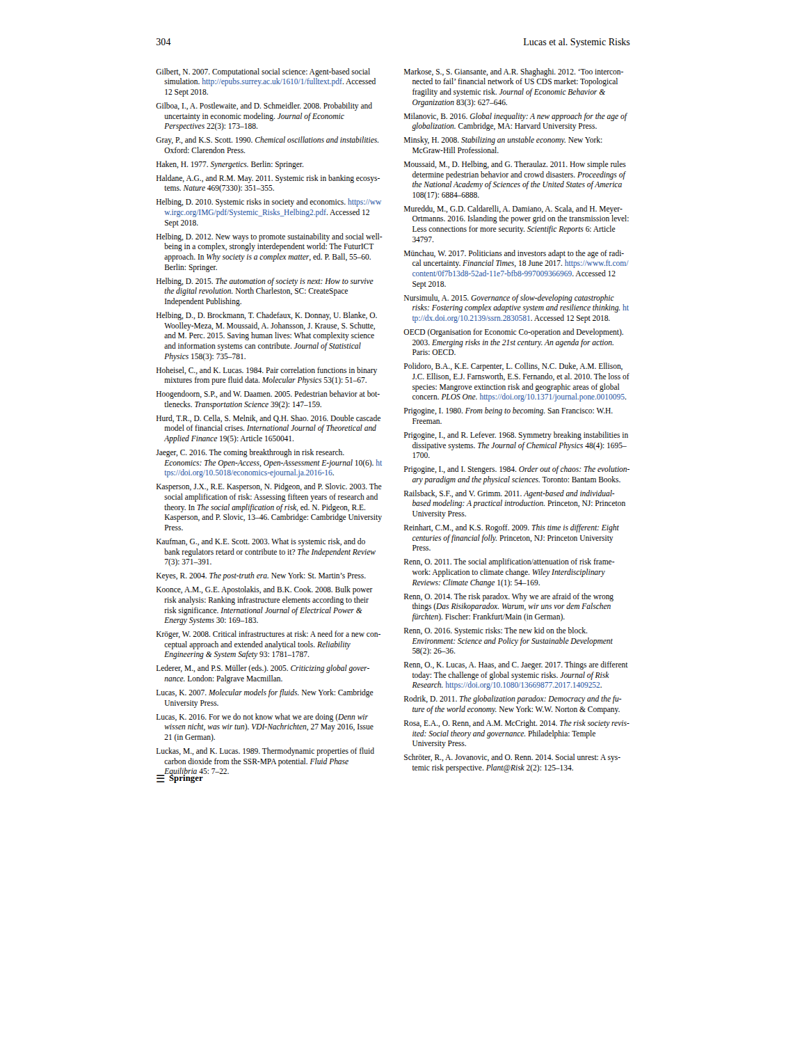304 Lucas et al. Systemic Risks
Gilbert, N. 2007. Computational social science: Agent-based social simulation. http://epubs.surrey.ac.uk/1610/1/fulltext.pdf. Accessed 12 Sept 2018.
Gilboa, I., A. Postlewaite, and D. Schmeidler. 2008. Probability and uncertainty in economic modeling. Journal of Economic Perspectives 22(3): 173–188.
Gray, P., and K.S. Scott. 1990. Chemical oscillations and instabilities. Oxford: Clarendon Press.
Haken, H. 1977. Synergetics. Berlin: Springer.
Haldane, A.G., and R.M. May. 2011. Systemic risk in banking ecosystems. Nature 469(7330): 351–355.
Helbing, D. 2010. Systemic risks in society and economics. https://www.irgc.org/IMG/pdf/Systemic_Risks_Helbing2.pdf. Accessed 12 Sept 2018.
Helbing, D. 2012. New ways to promote sustainability and social well-being in a complex, strongly interdependent world: The FuturICT approach. In Why society is a complex matter, ed. P. Ball, 55–60. Berlin: Springer.
Helbing, D. 2015. The automation of society is next: How to survive the digital revolution. North Charleston, SC: CreateSpace Independent Publishing.
Helbing, D., D. Brockmann, T. Chadefaux, K. Donnay, U. Blanke, O. Woolley-Meza, M. Moussaid, A. Johansson, J. Krause, S. Schutte, and M. Perc. 2015. Saving human lives: What complexity science and information systems can contribute. Journal of Statistical Physics 158(3): 735–781.
Hoheisel, C., and K. Lucas. 1984. Pair correlation functions in binary mixtures from pure fluid data. Molecular Physics 53(1): 51–67.
Hoogendoorn, S.P., and W. Daamen. 2005. Pedestrian behavior at bottlenecks. Transportation Science 39(2): 147–159.
Hurd, T.R., D. Cella, S. Melnik, and Q.H. Shao. 2016. Double cascade model of financial crises. International Journal of Theoretical and Applied Finance 19(5): Article 1650041.
Jaeger, C. 2016. The coming breakthrough in risk research. Economics: The Open-Access, Open-Assessment E-journal 10(6). https://doi.org/10.5018/economics-ejournal.ja.2016-16.
Kasperson, J.X., R.E. Kasperson, N. Pidgeon, and P. Slovic. 2003. The social amplification of risk: Assessing fifteen years of research and theory. In The social amplification of risk, ed. N. Pidgeon, R.E. Kasperson, and P. Slovic, 13–46. Cambridge: Cambridge University Press.
Kaufman, G., and K.E. Scott. 2003. What is systemic risk, and do bank regulators retard or contribute to it? The Independent Review 7(3): 371–391.
Keyes, R. 2004. The post-truth era. New York: St. Martin’s Press.
Koonce, A.M., G.E. Apostolakis, and B.K. Cook. 2008. Bulk power risk analysis: Ranking infrastructure elements according to their risk significance. International Journal of Electrical Power & Energy Systems 30: 169–183.
Kröger, W. 2008. Critical infrastructures at risk: A need for a new conceptual approach and extended analytical tools. Reliability Engineering & System Safety 93: 1781–1787.
Lederer, M., and P.S. Müller (eds.). 2005. Criticizing global governance. London: Palgrave Macmillan.
Lucas, K. 2007. Molecular models for fluids. New York: Cambridge University Press.
Lucas, K. 2016. For we do not know what we are doing (Denn wir wissen nicht, was wir tun). VDI-Nachrichten, 27 May 2016, Issue 21 (in German).
Luckas, M., and K. Lucas. 1989. Thermodynamic properties of fluid carbon dioxide from the SSR-MPA potential. Fluid Phase Equilibria 45: 7–22.
Markose, S., S. Giansante, and A.R. Shaghaghi. 2012. ‘Too interconnected to fail’ financial network of US CDS market: Topological fragility and systemic risk. Journal of Economic Behavior & Organization 83(3): 627–646.
Milanovic, B. 2016. Global inequality: A new approach for the age of globalization. Cambridge, MA: Harvard University Press.
Minsky, H. 2008. Stabilizing an unstable economy. New York: McGraw-Hill Professional.
Moussaid, M., D. Helbing, and G. Theraulaz. 2011. How simple rules determine pedestrian behavior and crowd disasters. Proceedings of the National Academy of Sciences of the United States of America 108(17): 6884–6888.
Mureddu, M., G.D. Caldarelli, A. Damiano, A. Scala, and H. Meyer-Ortmanns. 2016. Islanding the power grid on the transmission level: Less connections for more security. Scientific Reports 6: Article 34797.
Münchau, W. 2017. Politicians and investors adapt to the age of radical uncertainty. Financial Times, 18 June 2017. https://www.ft.com/content/0f7b13d8-52ad-11e7-bfb8-997009366969. Accessed 12 Sept 2018.
Nursimulu, A. 2015. Governance of slow-developing catastrophic risks: Fostering complex adaptive system and resilience thinking. http://dx.doi.org/10.2139/ssrn.2830581. Accessed 12 Sept 2018.
OECD (Organisation for Economic Co-operation and Development). 2003. Emerging risks in the 21st century. An agenda for action. Paris: OECD.
Polidoro, B.A., K.E. Carpenter, L. Collins, N.C. Duke, A.M. Ellison, J.C. Ellison, E.J. Farnsworth, E.S. Fernando, et al. 2010. The loss of species: Mangrove extinction risk and geographic areas of global concern. PLOS One. https://doi.org/10.1371/journal.pone.0010095.
Prigogine, I. 1980. From being to becoming. San Francisco: W.H. Freeman.
Prigogine, I., and R. Lefever. 1968. Symmetry breaking instabilities in dissipative systems. The Journal of Chemical Physics 48(4): 1695–1700.
Prigogine, I., and I. Stengers. 1984. Order out of chaos: The evolutionary paradigm and the physical sciences. Toronto: Bantam Books.
Railsback, S.F., and V. Grimm. 2011. Agent-based and individual-based modeling: A practical introduction. Princeton, NJ: Princeton University Press.
Reinhart, C.M., and K.S. Rogoff. 2009. This time is different: Eight centuries of financial folly. Princeton, NJ: Princeton University Press.
Renn, O. 2011. The social amplification/attenuation of risk framework: Application to climate change. Wiley Interdisciplinary Reviews: Climate Change 1(1): 54–169.
Renn, O. 2014. The risk paradox. Why we are afraid of the wrong things (Das Risikoparadox. Warum, wir uns vor dem Falschen fürchten). Fischer: Frankfurt/Main (in German).
Renn, O. 2016. Systemic risks: The new kid on the block. Environment: Science and Policy for Sustainable Development 58(2): 26–36.
Renn, O., K. Lucas, A. Haas, and C. Jaeger. 2017. Things are different today: The challenge of global systemic risks. Journal of Risk Research. https://doi.org/10.1080/13669877.2017.1409252.
Rodrik, D. 2011. The globalization paradox: Democracy and the future of the world economy. New York: W.W. Norton & Company.
Rosa, E.A., O. Renn, and A.M. McCright. 2014. The risk society revisited: Social theory and governance. Philadelphia: Temple University Press.
Schröter, R., A. Jovanovic, and O. Renn. 2014. Social unrest: A systemic risk perspective. Plant@Risk 2(2): 125–134.
☰ Springer